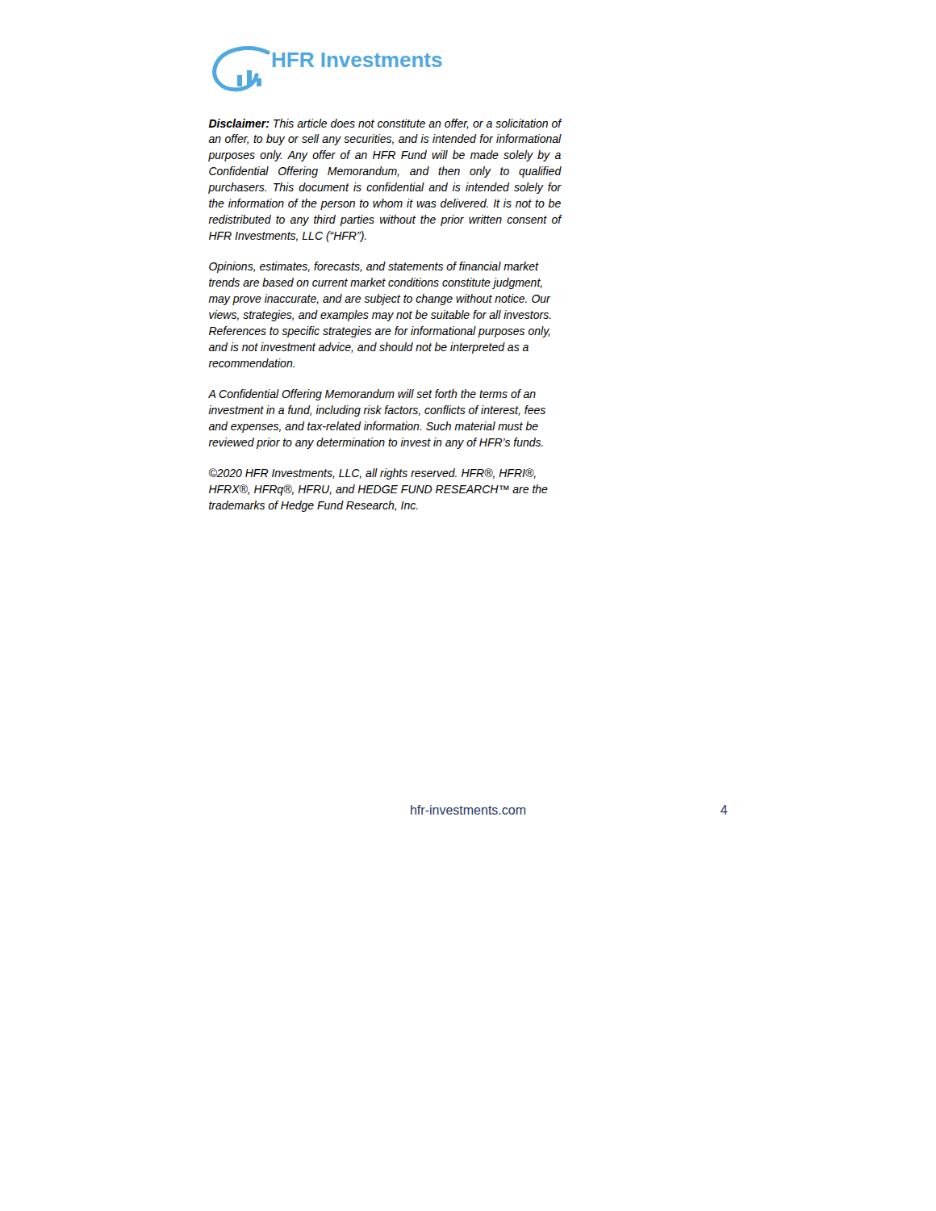HFR Investments
Disclaimer: This article does not constitute an offer, or a solicitation of an offer, to buy or sell any securities, and is intended for informational purposes only. Any offer of an HFR Fund will be made solely by a Confidential Offering Memorandum, and then only to qualified purchasers. This document is confidential and is intended solely for the information of the person to whom it was delivered. It is not to be redistributed to any third parties without the prior written consent of HFR Investments, LLC (“HFR”).
Opinions, estimates, forecasts, and statements of financial market trends are based on current market conditions constitute judgment, may prove inaccurate, and are subject to change without notice. Our views, strategies, and examples may not be suitable for all investors. References to specific strategies are for informational purposes only, and is not investment advice, and should not be interpreted as a recommendation.
A Confidential Offering Memorandum will set forth the terms of an investment in a fund, including risk factors, conflicts of interest, fees and expenses, and tax-related information. Such material must be reviewed prior to any determination to invest in any of HFR’s funds.
©2020 HFR Investments, LLC, all rights reserved. HFR®, HFRI®, HFRX®, HFRq®, HFRU, and HEDGE FUND RESEARCH™ are the trademarks of Hedge Fund Research, Inc.
hfr-investments.com
4